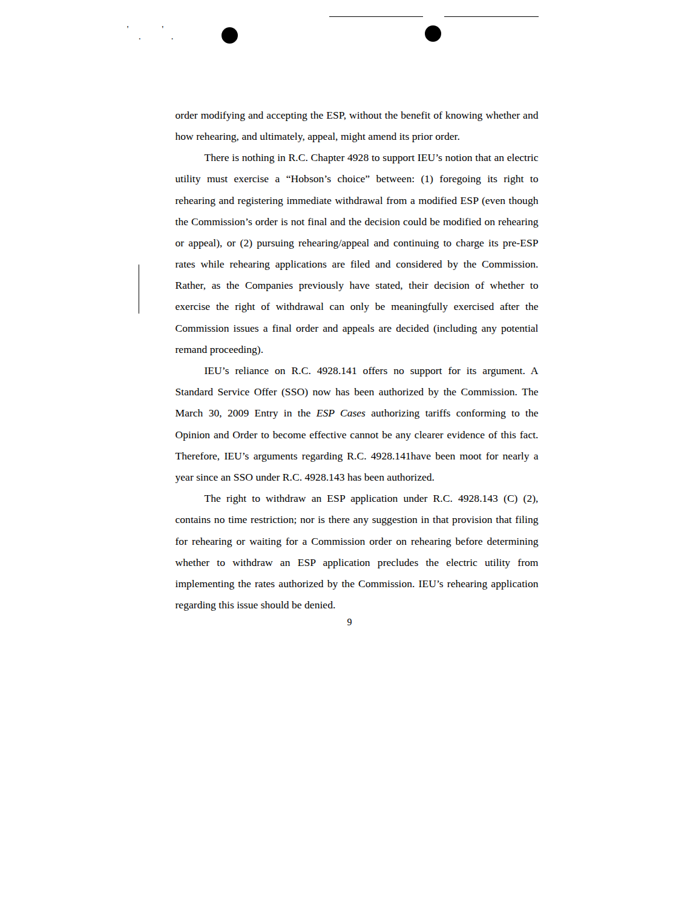' . ' .
order modifying and accepting the ESP, without the benefit of knowing whether and how rehearing, and ultimately, appeal, might amend its prior order.
There is nothing in R.C. Chapter 4928 to support IEU’s notion that an electric utility must exercise a “Hobson’s choice” between: (1) foregoing its right to rehearing and registering immediate withdrawal from a modified ESP (even though the Commission’s order is not final and the decision could be modified on rehearing or appeal), or (2) pursuing rehearing/appeal and continuing to charge its pre-ESP rates while rehearing applications are filed and considered by the Commission. Rather, as the Companies previously have stated, their decision of whether to exercise the right of withdrawal can only be meaningfully exercised after the Commission issues a final order and appeals are decided (including any potential remand proceeding).
IEU’s reliance on R.C. 4928.141 offers no support for its argument. A Standard Service Offer (SSO) now has been authorized by the Commission. The March 30, 2009 Entry in the ESP Cases authorizing tariffs conforming to the Opinion and Order to become effective cannot be any clearer evidence of this fact. Therefore, IEU’s arguments regarding R.C. 4928.141have been moot for nearly a year since an SSO under R.C. 4928.143 has been authorized.
The right to withdraw an ESP application under R.C. 4928.143 (C) (2), contains no time restriction; nor is there any suggestion in that provision that filing for rehearing or waiting for a Commission order on rehearing before determining whether to withdraw an ESP application precludes the electric utility from implementing the rates authorized by the Commission. IEU’s rehearing application regarding this issue should be denied.
9